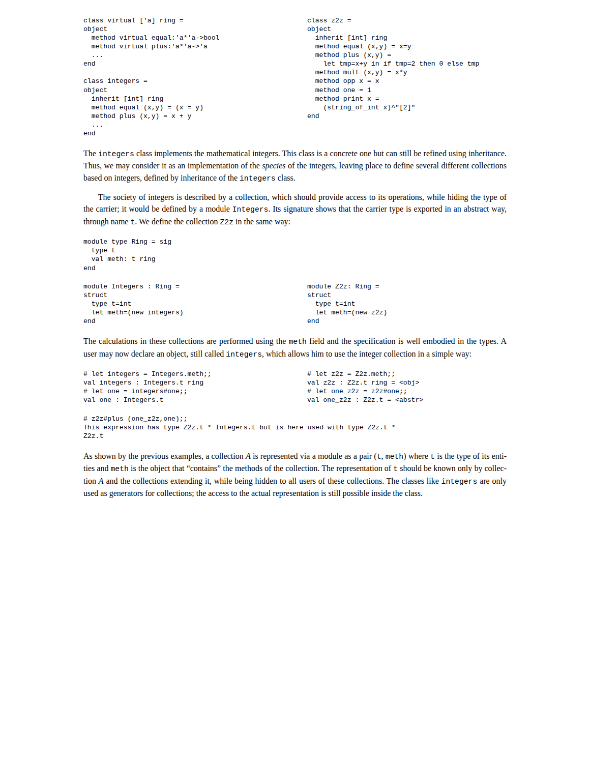class virtual ['a] ring =
object
  method virtual equal:'a*'a->bool
  method virtual plus:'a*'a->'a
  ...
end

class integers =
object
  inherit [int] ring
  method equal (x,y) = (x = y)
  method plus (x,y) = x + y
  ...
end
class z2z =
object
  inherit [int] ring
  method equal (x,y) = x=y
  method plus (x,y) =
    let tmp=x+y in if tmp=2 then 0 else tmp
  method mult (x,y) = x*y
  method opp x = x
  method one = 1
  method print x =
    (string_of_int x)^"[2]"
end
The integers class implements the mathematical integers. This class is a concrete one but can still be refined using inheritance. Thus, we may consider it as an implementation of the species of the integers, leaving place to define several different collections based on integers, defined by inheritance of the integers class.
The society of integers is described by a collection, which should provide access to its operations, while hiding the type of the carrier; it would be defined by a module Integers. Its signature shows that the carrier type is exported in an abstract way, through name t. We define the collection Z2z in the same way:
module type Ring = sig
  type t
  val meth: t ring
end
module Integers : Ring =
struct
  type t=int
  let meth=(new integers)
end
module Z2z: Ring =
struct
  type t=int
  let meth=(new z2z)
end
The calculations in these collections are performed using the meth field and the specification is well embodied in the types. A user may now declare an object, still called integers, which allows him to use the integer collection in a simple way:
# let integers = Integers.meth;;
val integers : Integers.t ring
# let one = integers#one;;
val one : Integers.t
# let z2z = Z2z.meth;;
val z2z : Z2z.t ring = <obj>
# let one_z2z = z2z#one;;
val one_z2z : Z2z.t = <abstr>
# z2z#plus (one_z2z,one);;
This expression has type Z2z.t * Integers.t but is here used with type Z2z.t *
Z2z.t
As shown by the previous examples, a collection A is represented via a module as a pair (t, meth) where t is the type of its entities and meth is the object that “contains” the methods of the collection. The representation of t should be known only by collection A and the collections extending it, while being hidden to all users of these collections. The classes like integers are only used as generators for collections; the access to the actual representation is still possible inside the class.